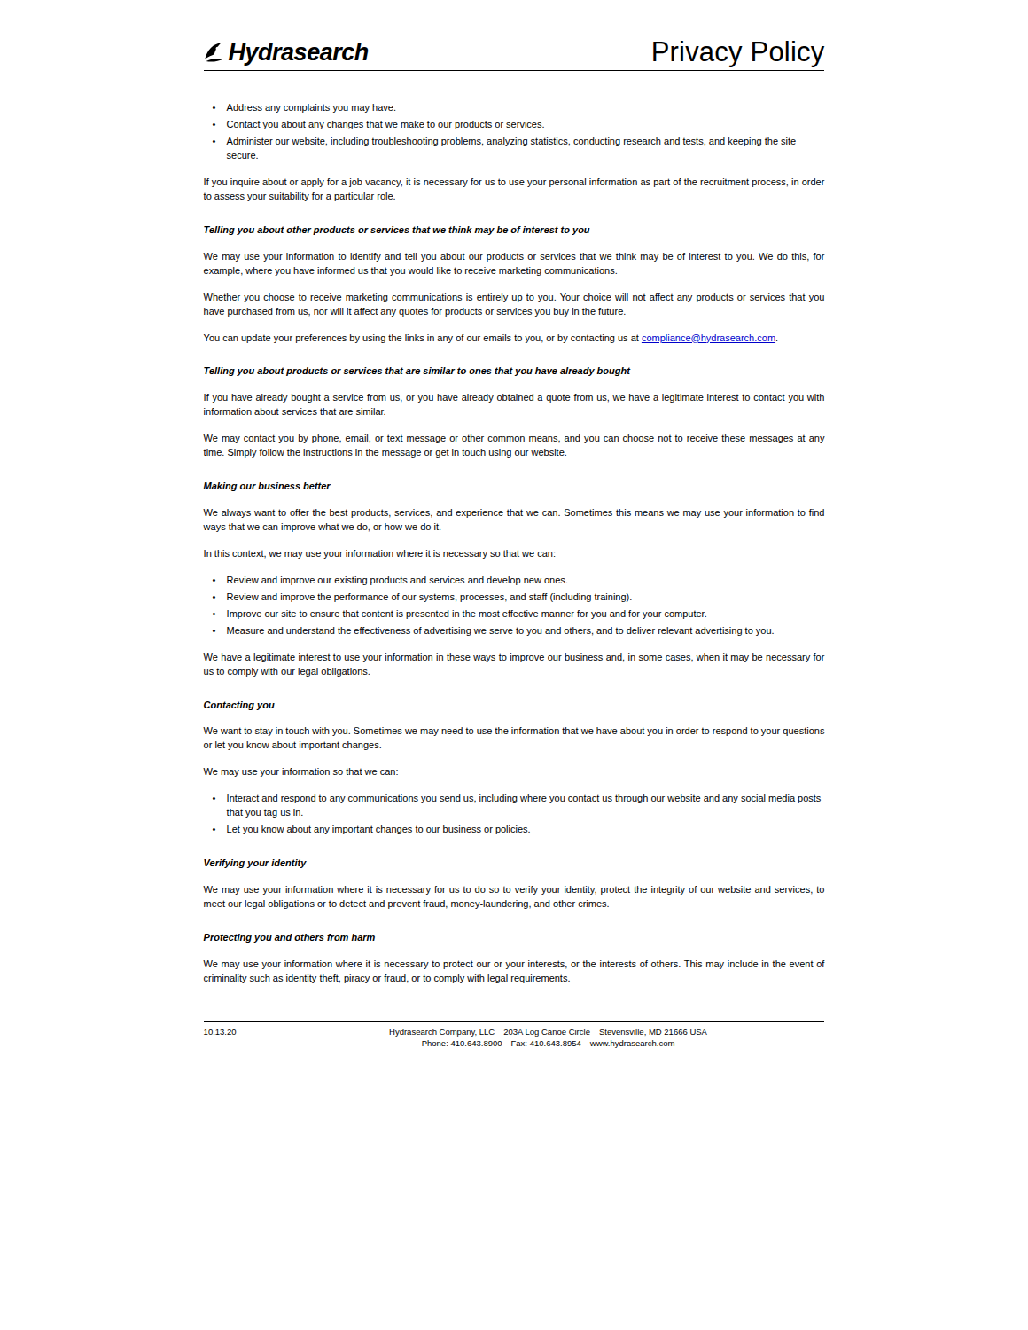Hydrasearch
Privacy Policy
Address any complaints you may have.
Contact you about any changes that we make to our products or services.
Administer our website, including troubleshooting problems, analyzing statistics, conducting research and tests, and keeping the site secure.
If you inquire about or apply for a job vacancy, it is necessary for us to use your personal information as part of the recruitment process, in order to assess your suitability for a particular role.
Telling you about other products or services that we think may be of interest to you
We may use your information to identify and tell you about our products or services that we think may be of interest to you. We do this, for example, where you have informed us that you would like to receive marketing communications.
Whether you choose to receive marketing communications is entirely up to you. Your choice will not affect any products or services that you have purchased from us, nor will it affect any quotes for products or services you buy in the future.
You can update your preferences by using the links in any of our emails to you, or by contacting us at compliance@hydrasearch.com.
Telling you about products or services that are similar to ones that you have already bought
If you have already bought a service from us, or you have already obtained a quote from us, we have a legitimate interest to contact you with information about services that are similar.
We may contact you by phone, email, or text message or other common means, and you can choose not to receive these messages at any time. Simply follow the instructions in the message or get in touch using our website.
Making our business better
We always want to offer the best products, services, and experience that we can. Sometimes this means we may use your information to find ways that we can improve what we do, or how we do it.
In this context, we may use your information where it is necessary so that we can:
Review and improve our existing products and services and develop new ones.
Review and improve the performance of our systems, processes, and staff (including training).
Improve our site to ensure that content is presented in the most effective manner for you and for your computer.
Measure and understand the effectiveness of advertising we serve to you and others, and to deliver relevant advertising to you.
We have a legitimate interest to use your information in these ways to improve our business and, in some cases, when it may be necessary for us to comply with our legal obligations.
Contacting you
We want to stay in touch with you. Sometimes we may need to use the information that we have about you in order to respond to your questions or let you know about important changes.
We may use your information so that we can:
Interact and respond to any communications you send us, including where you contact us through our website and any social media posts that you tag us in.
Let you know about any important changes to our business or policies.
Verifying your identity
We may use your information where it is necessary for us to do so to verify your identity, protect the integrity of our website and services, to meet our legal obligations or to detect and prevent fraud, money-laundering, and other crimes.
Protecting you and others from harm
We may use your information where it is necessary to protect our or your interests, or the interests of others. This may include in the event of criminality such as identity theft, piracy or fraud, or to comply with legal requirements.
10.13.20
Hydrasearch Company, LLC 203A Log Canoe Circle Stevensville, MD 21666 USA Phone: 410.643.8900 Fax: 410.643.8954 www.hydrasearch.com